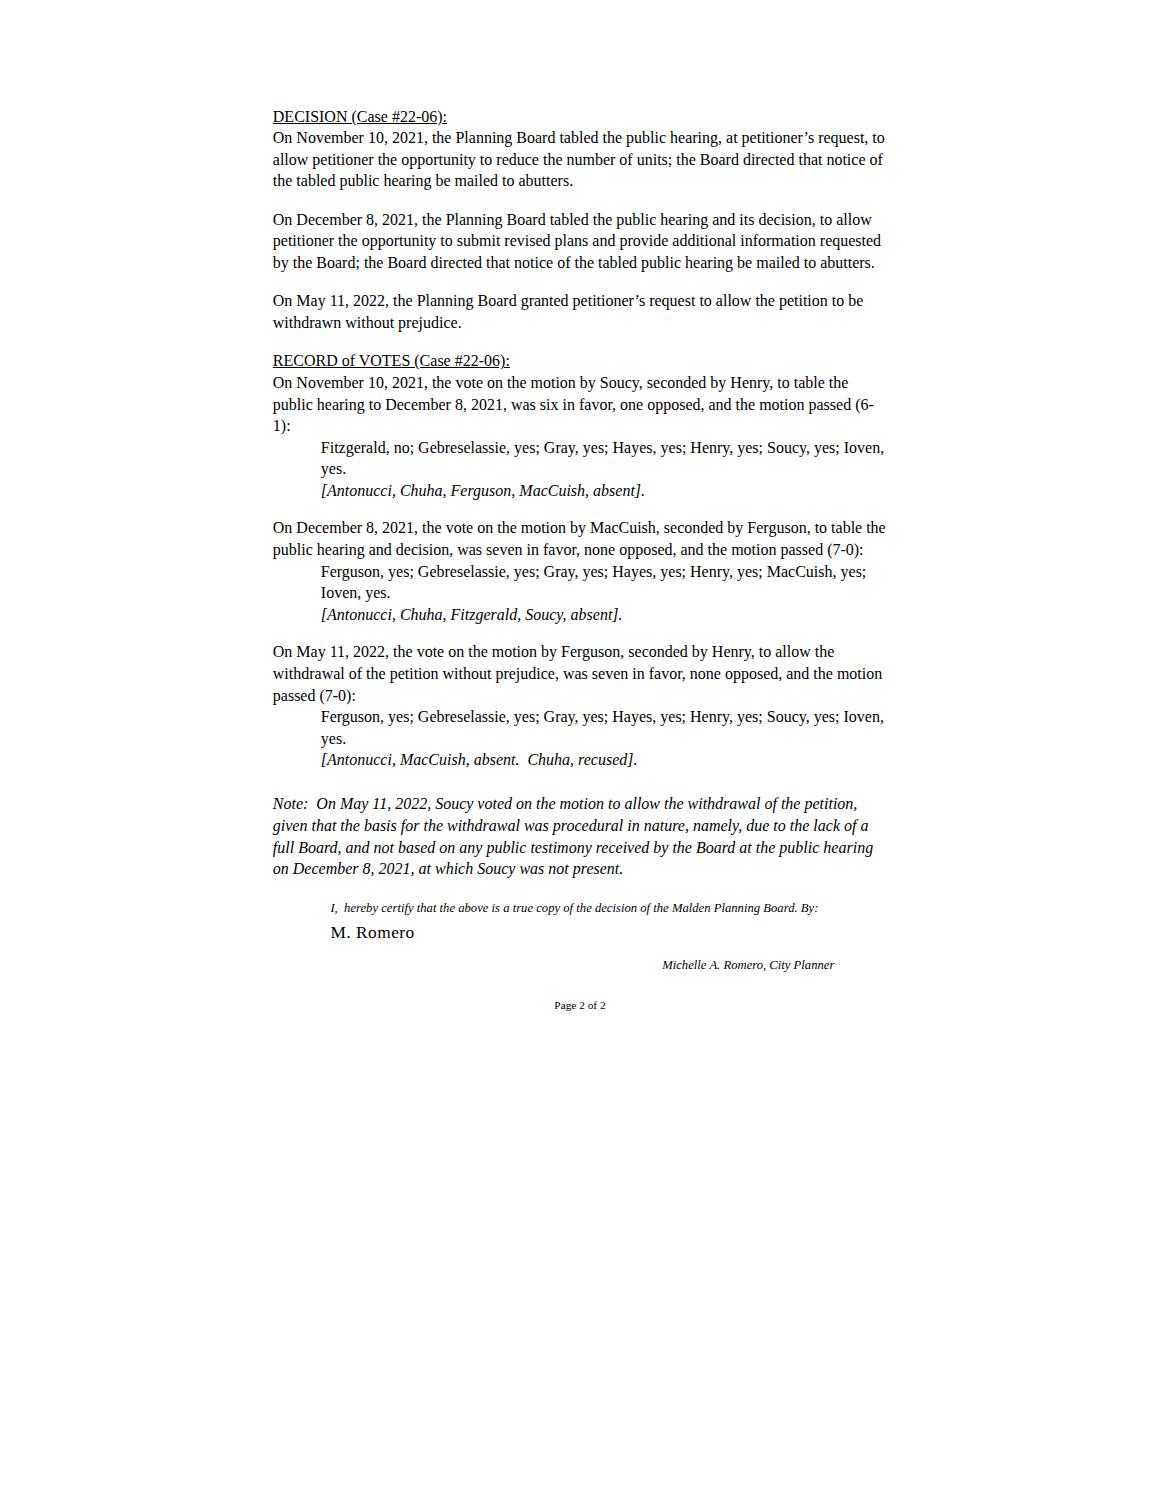DECISION (Case #22-06):
On November 10, 2021, the Planning Board tabled the public hearing, at petitioner’s request, to allow petitioner the opportunity to reduce the number of units; the Board directed that notice of the tabled public hearing be mailed to abutters.
On December 8, 2021, the Planning Board tabled the public hearing and its decision, to allow petitioner the opportunity to submit revised plans and provide additional information requested by the Board; the Board directed that notice of the tabled public hearing be mailed to abutters.
On May 11, 2022, the Planning Board granted petitioner’s request to allow the petition to be withdrawn without prejudice.
RECORD of VOTES (Case #22-06):
On November 10, 2021, the vote on the motion by Soucy, seconded by Henry, to table the public hearing to December 8, 2021, was six in favor, one opposed, and the motion passed (6-1):
Fitzgerald, no; Gebreselassie, yes; Gray, yes; Hayes, yes; Henry, yes; Soucy, yes; Ioven, yes.
[Antonucci, Chuha, Ferguson, MacCuish, absent].
On December 8, 2021, the vote on the motion by MacCuish, seconded by Ferguson, to table the public hearing and decision, was seven in favor, none opposed, and the motion passed (7-0):
Ferguson, yes; Gebreselassie, yes; Gray, yes; Hayes, yes; Henry, yes; MacCuish, yes; Ioven, yes.
[Antonucci, Chuha, Fitzgerald, Soucy, absent].
On May 11, 2022, the vote on the motion by Ferguson, seconded by Henry, to allow the withdrawal of the petition without prejudice, was seven in favor, none opposed, and the motion passed (7-0):
Ferguson, yes; Gebreselassie, yes; Gray, yes; Hayes, yes; Henry, yes; Soucy, yes; Ioven, yes.
[Antonucci, MacCuish, absent. Chuha, recused].
Note: On May 11, 2022, Soucy voted on the motion to allow the withdrawal of the petition, given that the basis for the withdrawal was procedural in nature, namely, due to the lack of a full Board, and not based on any public testimony received by the Board at the public hearing on December 8, 2021, at which Soucy was not present.
I, hereby certify that the above is a true copy of the decision of the Malden Planning Board. By: M. Romero
Michelle A. Romero, City Planner
Page 2 of 2